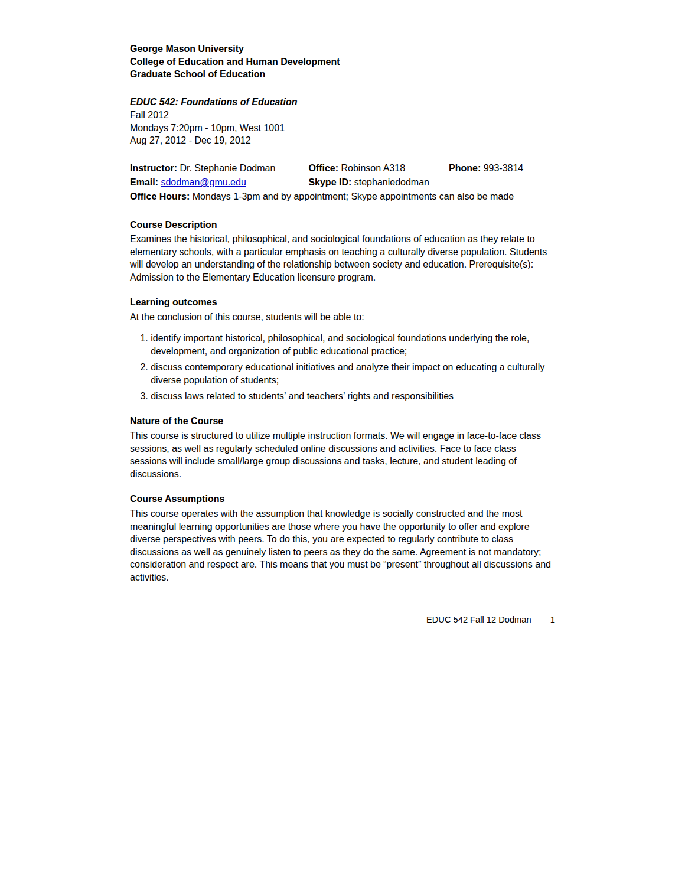George Mason University
College of Education and Human Development
Graduate School of Education
EDUC 542: Foundations of Education
Fall 2012
Mondays 7:20pm - 10pm, West 1001
Aug 27, 2012 - Dec 19, 2012
| Instructor: Dr. Stephanie Dodman | Office: Robinson A318 | Phone: 993-3814 |
| Email: sdodman@gmu.edu | Skype ID: stephaniedodman |
Office Hours: Mondays 1-3pm and by appointment; Skype appointments can also be made
Course Description
Examines the historical, philosophical, and sociological foundations of education as they relate to elementary schools, with a particular emphasis on teaching a culturally diverse population. Students will develop an understanding of the relationship between society and education. Prerequisite(s): Admission to the Elementary Education licensure program.
Learning outcomes
At the conclusion of this course, students will be able to:
identify important historical, philosophical, and sociological foundations underlying the role, development, and organization of public educational practice;
discuss contemporary educational initiatives and analyze their impact on educating a culturally diverse population of students;
discuss laws related to students’ and teachers’ rights and responsibilities
Nature of the Course
This course is structured to utilize multiple instruction formats. We will engage in face-to-face class sessions, as well as regularly scheduled online discussions and activities. Face to face class sessions will include small/large group discussions and tasks, lecture, and student leading of discussions.
Course Assumptions
This course operates with the assumption that knowledge is socially constructed and the most meaningful learning opportunities are those where you have the opportunity to offer and explore diverse perspectives with peers. To do this, you are expected to regularly contribute to class discussions as well as genuinely listen to peers as they do the same. Agreement is not mandatory; consideration and respect are. This means that you must be “present” throughout all discussions and activities.
EDUC 542 Fall 12 Dodman1